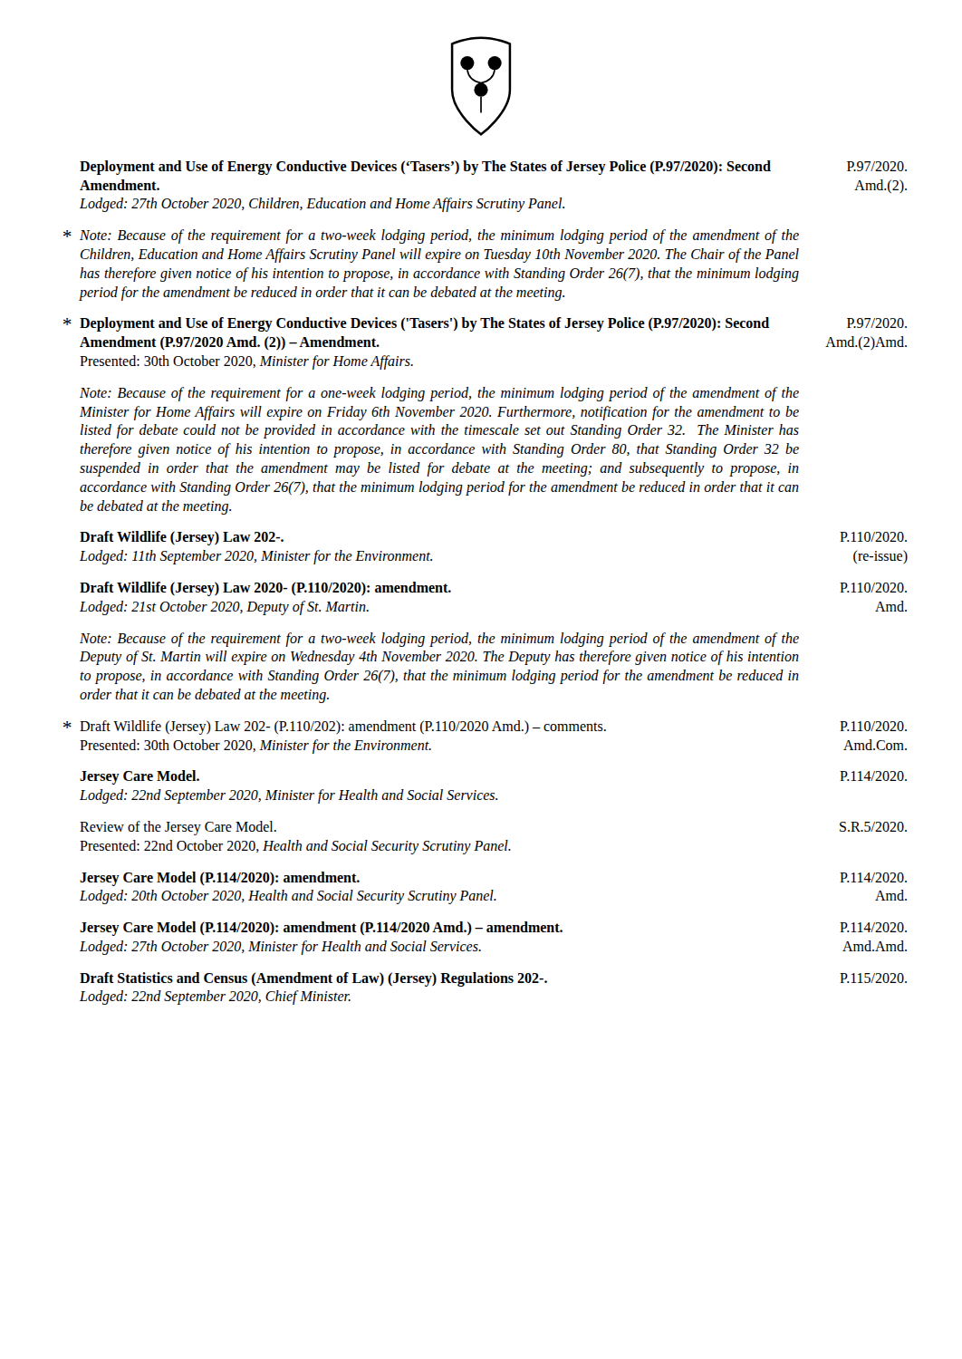| | Deployment and Use of Energy Conductive Devices (‘Tasers’) by The States of Jersey Police (P.97/2020): Second Amendment. Lodged: 27th October 2020, Children, Education and Home Affairs Scrutiny Panel. | P.97/2020. Amd.(2). |
| * | Note: Because of the requirement for a two-week lodging period, the minimum lodging period of the amendment of the Children, Education and Home Affairs Scrutiny Panel will expire on Tuesday 10th November 2020. The Chair of the Panel has therefore given notice of his intention to propose, in accordance with Standing Order 26(7), that the minimum lodging period for the amendment be reduced in order that it can be debated at the meeting. | |
| * | Deployment and Use of Energy Conductive Devices ('Tasers') by The States of Jersey Police (P.97/2020): Second Amendment (P.97/2020 Amd. (2)) – Amendment. Presented: 30th October 2020, Minister for Home Affairs. | P.97/2020. Amd.(2)Amd. |
| | Note: Because of the requirement for a one-week lodging period, the minimum lodging period of the amendment of the Minister for Home Affairs will expire on Friday 6th November 2020. Furthermore, notification for the amendment to be listed for debate could not be provided in accordance with the timescale set out Standing Order 32. The Minister has therefore given notice of his intention to propose, in accordance with Standing Order 80, that Standing Order 32 be suspended in order that the amendment may be listed for debate at the meeting; and subsequently to propose, in accordance with Standing Order 26(7), that the minimum lodging period for the amendment be reduced in order that it can be debated at the meeting. | |
| | Draft Wildlife (Jersey) Law 202-. Lodged: 11th September 2020, Minister for the Environment. | P.110/2020. (re-issue) |
| | Draft Wildlife (Jersey) Law 2020- (P.110/2020): amendment. Lodged: 21st October 2020, Deputy of St. Martin. | P.110/2020. Amd. |
| | Note: Because of the requirement for a two-week lodging period, the minimum lodging period of the amendment of the Deputy of St. Martin will expire on Wednesday 4th November 2020. The Deputy has therefore given notice of his intention to propose, in accordance with Standing Order 26(7), that the minimum lodging period for the amendment be reduced in order that it can be debated at the meeting. | |
| * | Draft Wildlife (Jersey) Law 202- (P.110/202): amendment (P.110/2020 Amd.) – comments. Presented: 30th October 2020, Minister for the Environment. | P.110/2020. Amd.Com. |
| | Jersey Care Model. Lodged: 22nd September 2020, Minister for Health and Social Services. | P.114/2020. |
| | Review of the Jersey Care Model. Presented: 22nd October 2020, Health and Social Security Scrutiny Panel. | S.R.5/2020. |
| | Jersey Care Model (P.114/2020): amendment. Lodged: 20th October 2020, Health and Social Security Scrutiny Panel. | P.114/2020. Amd. |
| | Jersey Care Model (P.114/2020): amendment (P.114/2020 Amd.) – amendment. Lodged: 27th October 2020, Minister for Health and Social Services. | P.114/2020. Amd.Amd. |
| | Draft Statistics and Census (Amendment of Law) (Jersey) Regulations 202-. Lodged: 22nd September 2020, Chief Minister. | P.115/2020. |